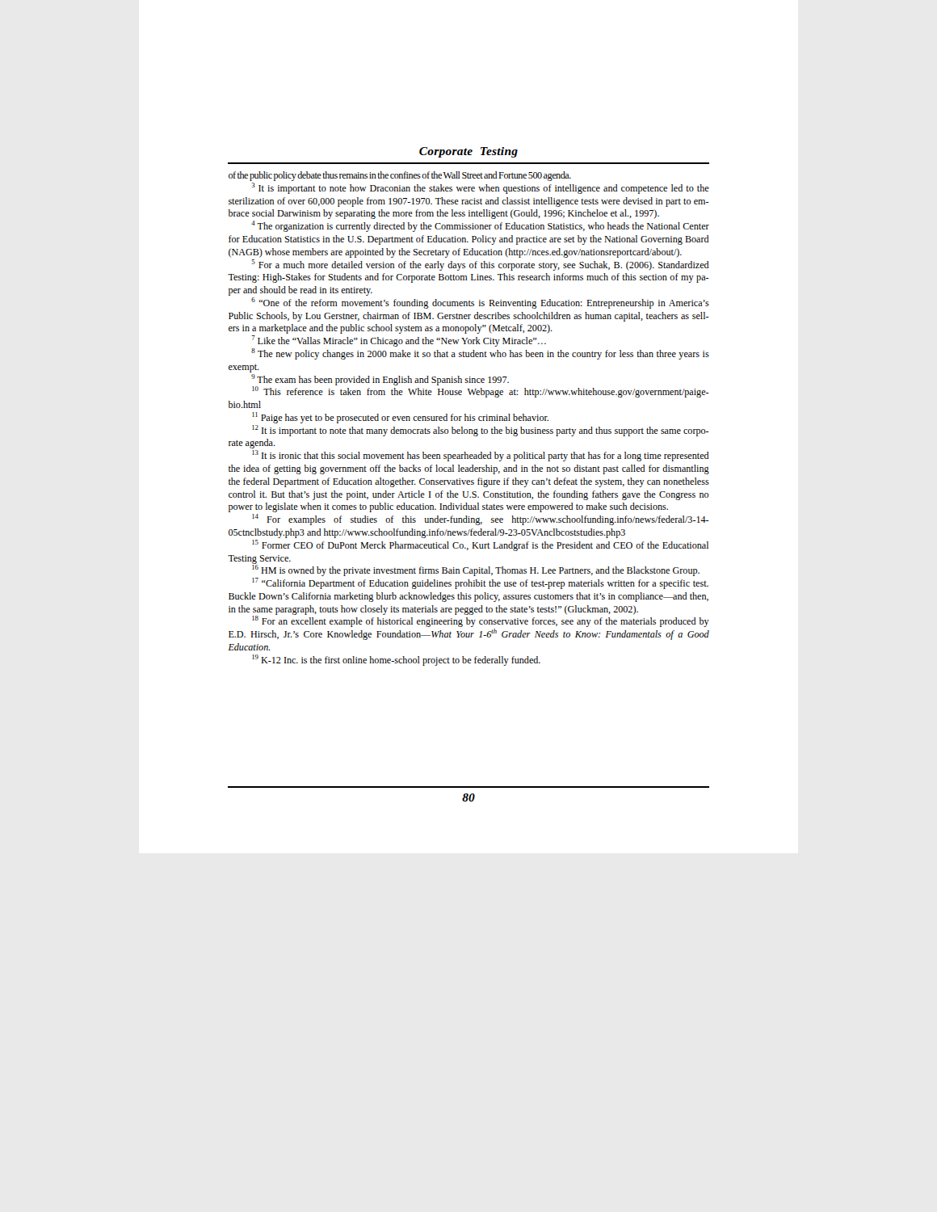Corporate Testing
of the public policy debate thus remains in the confines of the Wall Street and Fortune 500 agenda.
3 It is important to note how Draconian the stakes were when questions of intelligence and competence led to the sterilization of over 60,000 people from 1907-1970. These racist and classist intelligence tests were devised in part to embrace social Darwinism by separating the more from the less intelligent (Gould, 1996; Kincheloe et al., 1997).
4 The organization is currently directed by the Commissioner of Education Statistics, who heads the National Center for Education Statistics in the U.S. Department of Education. Policy and practice are set by the National Governing Board (NAGB) whose members are appointed by the Secretary of Education (http://nces.ed.gov/nationsreportcard/about/).
5 For a much more detailed version of the early days of this corporate story, see Suchak, B. (2006). Standardized Testing: High-Stakes for Students and for Corporate Bottom Lines. This research informs much of this section of my paper and should be read in its entirety.
6 “One of the reform movement’s founding documents is Reinventing Education: Entrepreneurship in America’s Public Schools, by Lou Gerstner, chairman of IBM. Gerstner describes schoolchildren as human capital, teachers as sellers in a marketplace and the public school system as a monopoly” (Metcalf, 2002).
7 Like the “Vallas Miracle” in Chicago and the “New York City Miracle”…
8 The new policy changes in 2000 make it so that a student who has been in the country for less than three years is exempt.
9 The exam has been provided in English and Spanish since 1997.
10 This reference is taken from the White House Webpage at: http://www.whitehouse.gov/government/paige-bio.html
11 Paige has yet to be prosecuted or even censured for his criminal behavior.
12 It is important to note that many democrats also belong to the big business party and thus support the same corporate agenda.
13 It is ironic that this social movement has been spearheaded by a political party that has for a long time represented the idea of getting big government off the backs of local leadership, and in the not so distant past called for dismantling the federal Department of Education altogether. Conservatives figure if they can’t defeat the system, they can nonetheless control it. But that’s just the point, under Article I of the U.S. Constitution, the founding fathers gave the Congress no power to legislate when it comes to public education. Individual states were empowered to make such decisions.
14 For examples of studies of this under-funding, see http://www.schoolfunding.info/news/federal/3-14-05ctnclbstudy.php3 and http://www.schoolfunding.info/news/federal/9-23-05VAnclbcoststudies.php3
15 Former CEO of DuPont Merck Pharmaceutical Co., Kurt Landgraf is the President and CEO of the Educational Testing Service.
16 HM is owned by the private investment firms Bain Capital, Thomas H. Lee Partners, and the Blackstone Group.
17 “California Department of Education guidelines prohibit the use of test-prep materials written for a specific test. Buckle Down’s California marketing blurb acknowledges this policy, assures customers that it’s in compliance—and then, in the same paragraph, touts how closely its materials are pegged to the state’s tests!” (Gluckman, 2002).
18 For an excellent example of historical engineering by conservative forces, see any of the materials produced by E.D. Hirsch, Jr.’s Core Knowledge Foundation—What Your 1-6th Grader Needs to Know: Fundamentals of a Good Education.
19 K-12 Inc. is the first online home-school project to be federally funded.
80